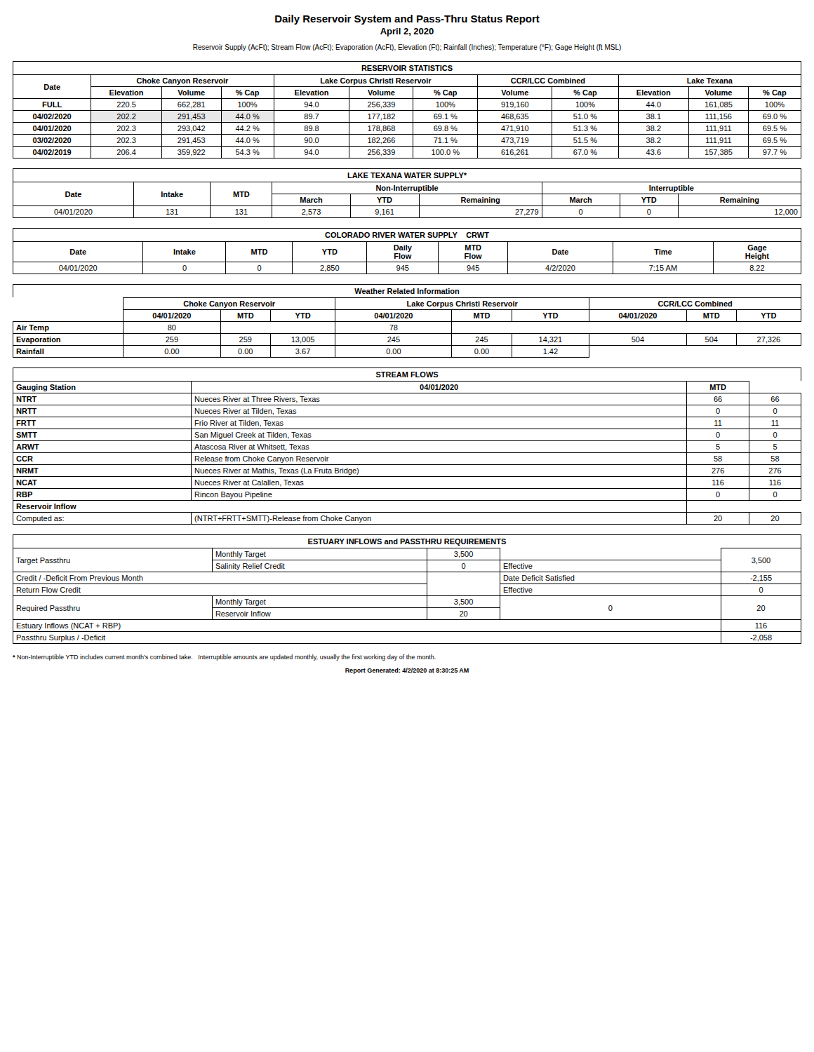Daily Reservoir System and Pass-Thru Status Report
April 2, 2020
Reservoir Supply (AcFt); Stream Flow (AcFt); Evaporation (AcFt), Elevation (Ft); Rainfall (Inches); Temperature (°F); Gage Height (ft MSL)
RESERVOIR STATISTICS
| Date | Choke Canyon Reservoir | Lake Corpus Christi Reservoir | CCR/LCC Combined | Lake Texana |
| --- | --- | --- | --- | --- |
| Elevation | Volume | % Cap | Elevation | Volume | % Cap | Volume | % Cap | Elevation | Volume | % Cap |
| FULL | 220.5 | 662,281 | 100% | 94.0 | 256,339 | 100% | 919,160 | 100% | 44.0 | 161,085 | 100% |
| 04/02/2020 | 202.2 | 291,453 | 44.0 % | 89.7 | 177,182 | 69.1 % | 468,635 | 51.0 % | 38.1 | 111,156 | 69.0 % |
| 04/01/2020 | 202.3 | 293,042 | 44.2 % | 89.8 | 178,868 | 69.8 % | 471,910 | 51.3 % | 38.2 | 111,911 | 69.5 % |
| 03/02/2020 | 202.3 | 291,453 | 44.0 % | 90.0 | 182,266 | 71.1 % | 473,719 | 51.5 % | 38.2 | 111,911 | 69.5 % |
| 04/02/2019 | 206.4 | 359,922 | 54.3 % | 94.0 | 256,339 | 100.0 % | 616,261 | 67.0 % | 43.6 | 157,385 | 97.7 % |
LAKE TEXANA WATER SUPPLY*
| Date | Intake | MTD | Non-Interruptible | Interruptible |
| --- | --- | --- | --- | --- |
| March | YTD | Remaining | March | YTD | Remaining |
| 04/01/2020 | 131 | 131 | 2,573 | 9,161 | 27,279 | 0 | 0 | 12,000 |
COLORADO RIVER WATER SUPPLY CRWT
| Date | Intake | MTD | YTD | Daily Flow | MTD Flow | Date | Time | Gage Height |
| --- | --- | --- | --- | --- | --- | --- | --- | --- |
| 04/01/2020 | 0 | 0 | 2,850 | 945 | 945 | 4/2/2020 | 7:15 AM | 8.22 |
Weather Related Information
| | Choke Canyon Reservoir | Lake Corpus Christi Reservoir | CCR/LCC Combined |
| --- | --- | --- | --- |
| 04/01/2020 | MTD | YTD | 04/01/2020 | MTD | YTD | 04/01/2020 | MTD | YTD |
| Air Temp | 80 | | | 78 | | | | | |
| Evaporation | 259 | 259 | 13,005 | 245 | 245 | 14,321 | 504 | 504 | 27,326 |
| Rainfall | 0.00 | 0.00 | 3.67 | 0.00 | 0.00 | 1.42 | | | |
STREAM FLOWS
| Gauging Station | 04/01/2020 | MTD |
| --- | --- | --- |
| NTRT | Nueces River at Three Rivers, Texas | 66 | 66 |
| NRTT | Nueces River at Tilden, Texas | 0 | 0 |
| FRTT | Frio River at Tilden, Texas | 11 | 11 |
| SMTT | San Miguel Creek at Tilden, Texas | 0 | 0 |
| ARWT | Atascosa River at Whitsett, Texas | 5 | 5 |
| CCR | Release from Choke Canyon Reservoir | 58 | 58 |
| NRMT | Nueces River at Mathis, Texas (La Fruta Bridge) | 276 | 276 |
| NCAT | Nueces River at Calallen, Texas | 116 | 116 |
| RBP | Rincon Bayou Pipeline | 0 | 0 |
| Reservoir Inflow | | |
| Computed as: | (NTRT+FRTT+SMTT)-Release from Choke Canyon | 20 | 20 |
ESTUARY INFLOWS and PASSTHRU REQUIREMENTS
| Target Passthru | Monthly Target | 3,500 | | 3,500 |
| Salinity Relief Credit | 0 | Effective |
| Credit / -Deficit From Previous Month | | Date Deficit Satisfied | -2,155 |
| Return Flow Credit | | Effective | 0 |
| Required Passthru | Monthly Target | 3,500 | 0 | 20 |
| Reservoir Inflow | 20 |
| Estuary Inflows (NCAT + RBP) | 116 |
| Passthru Surplus / -Deficit | -2,058 |
* Non-Interruptible YTD includes current month's combined take. Interruptible amounts are updated monthly, usually the first working day of the month.
Report Generated: 4/2/2020 at 8:30:25 AM